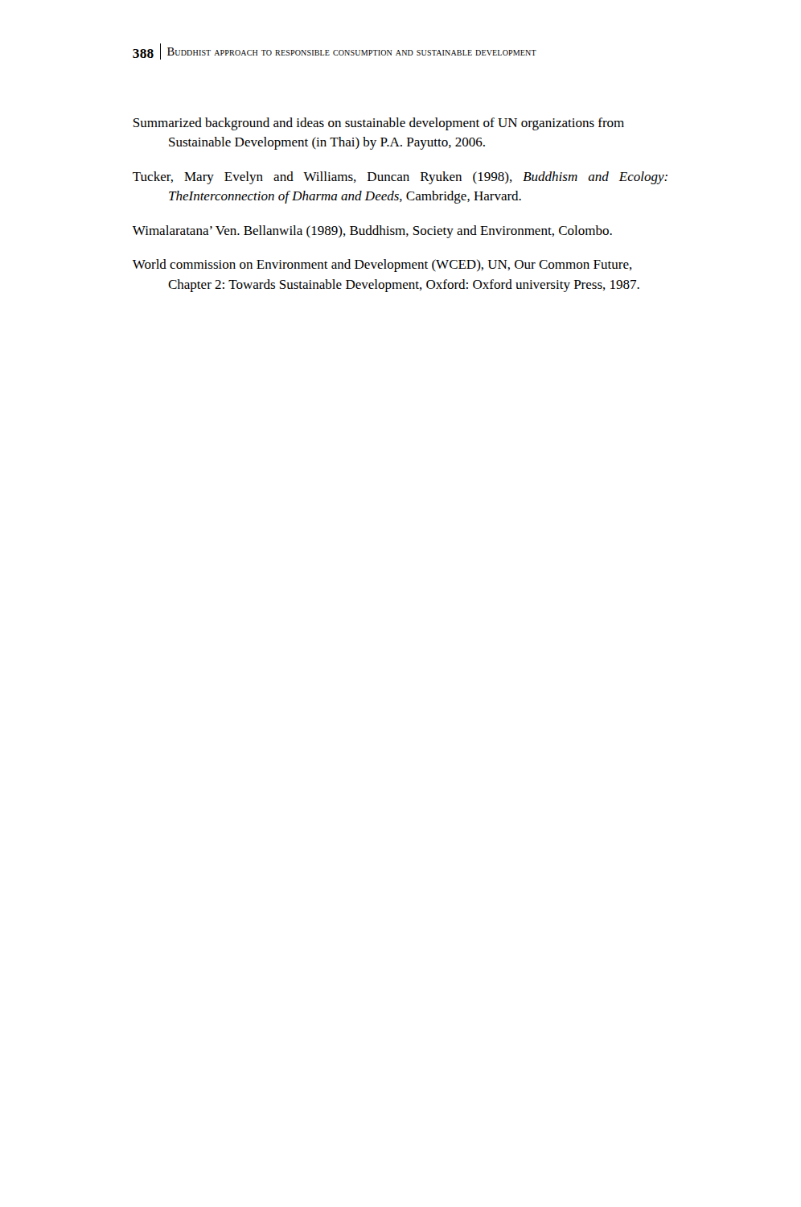388 Buddhist approach to responsible consumption and sustainable development
Summarized background and ideas on sustainable development of UN organizations from Sustainable Development (in Thai) by P.A. Payutto, 2006.
Tucker, Mary Evelyn and Williams, Duncan Ryuken (1998), Buddhism and Ecology: TheInterconnection of Dharma and Deeds, Cambridge, Harvard.
Wimalaratana’ Ven. Bellanwila (1989), Buddhism, Society and Environment, Colombo.
World commission on Environment and Development (WCED), UN, Our Common Future, Chapter 2: Towards Sustainable Development, Oxford: Oxford university Press, 1987.